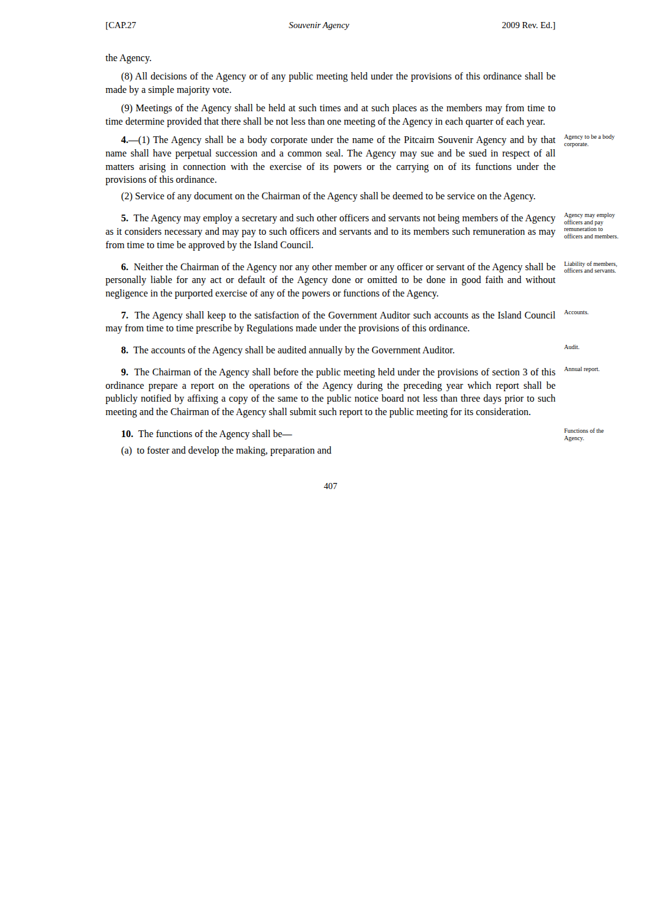[CAP.27 Souvenir Agency 2009 Rev. Ed.]
the Agency.
(8) All decisions of the Agency or of any public meeting held under the provisions of this ordinance shall be made by a simple majority vote.
(9) Meetings of the Agency shall be held at such times and at such places as the members may from time to time determine provided that there shall be not less than one meeting of the Agency in each quarter of each year.
Agency to be a body corporate.
4.—(1) The Agency shall be a body corporate under the name of the Pitcairn Souvenir Agency and by that name shall have perpetual succession and a common seal. The Agency may sue and be sued in respect of all matters arising in connection with the exercise of its powers or the carrying on of its functions under the provisions of this ordinance.
(2) Service of any document on the Chairman of the Agency shall be deemed to be service on the Agency.
Agency may employ officers and pay remuneration to officers and members.
5. The Agency may employ a secretary and such other officers and servants not being members of the Agency as it considers necessary and may pay to such officers and servants and to its members such remuneration as may from time to time be approved by the Island Council.
Liability of members, officers and servants.
6. Neither the Chairman of the Agency nor any other member or any officer or servant of the Agency shall be personally liable for any act or default of the Agency done or omitted to be done in good faith and without negligence in the purported exercise of any of the powers or functions of the Agency.
Accounts.
7. The Agency shall keep to the satisfaction of the Government Auditor such accounts as the Island Council may from time to time prescribe by Regulations made under the provisions of this ordinance.
Audit.
8. The accounts of the Agency shall be audited annually by the Government Auditor.
Annual report.
9. The Chairman of the Agency shall before the public meeting held under the provisions of section 3 of this ordinance prepare a report on the operations of the Agency during the preceding year which report shall be publicly notified by affixing a copy of the same to the public notice board not less than three days prior to such meeting and the Chairman of the Agency shall submit such report to the public meeting for its consideration.
Functions of the Agency.
10. The functions of the Agency shall be—
(a) to foster and develop the making, preparation and
407